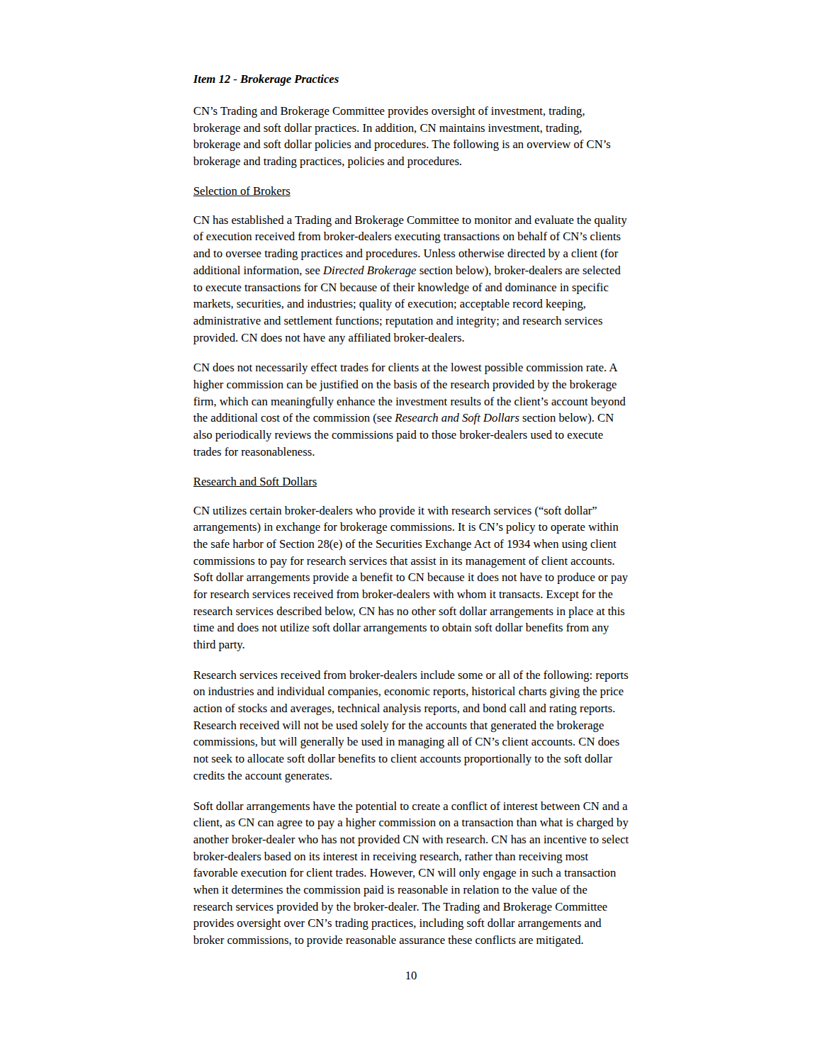Item 12 - Brokerage Practices
CN’s Trading and Brokerage Committee provides oversight of investment, trading, brokerage and soft dollar practices. In addition, CN maintains investment, trading, brokerage and soft dollar policies and procedures. The following is an overview of CN’s brokerage and trading practices, policies and procedures.
Selection of Brokers
CN has established a Trading and Brokerage Committee to monitor and evaluate the quality of execution received from broker-dealers executing transactions on behalf of CN’s clients and to oversee trading practices and procedures. Unless otherwise directed by a client (for additional information, see Directed Brokerage section below), broker-dealers are selected to execute transactions for CN because of their knowledge of and dominance in specific markets, securities, and industries; quality of execution; acceptable record keeping, administrative and settlement functions; reputation and integrity; and research services provided. CN does not have any affiliated broker-dealers.
CN does not necessarily effect trades for clients at the lowest possible commission rate. A higher commission can be justified on the basis of the research provided by the brokerage firm, which can meaningfully enhance the investment results of the client’s account beyond the additional cost of the commission (see Research and Soft Dollars section below). CN also periodically reviews the commissions paid to those broker-dealers used to execute trades for reasonableness.
Research and Soft Dollars
CN utilizes certain broker-dealers who provide it with research services (“soft dollar” arrangements) in exchange for brokerage commissions. It is CN’s policy to operate within the safe harbor of Section 28(e) of the Securities Exchange Act of 1934 when using client commissions to pay for research services that assist in its management of client accounts. Soft dollar arrangements provide a benefit to CN because it does not have to produce or pay for research services received from broker-dealers with whom it transacts. Except for the research services described below, CN has no other soft dollar arrangements in place at this time and does not utilize soft dollar arrangements to obtain soft dollar benefits from any third party.
Research services received from broker-dealers include some or all of the following: reports on industries and individual companies, economic reports, historical charts giving the price action of stocks and averages, technical analysis reports, and bond call and rating reports. Research received will not be used solely for the accounts that generated the brokerage commissions, but will generally be used in managing all of CN’s client accounts. CN does not seek to allocate soft dollar benefits to client accounts proportionally to the soft dollar credits the account generates.
Soft dollar arrangements have the potential to create a conflict of interest between CN and a client, as CN can agree to pay a higher commission on a transaction than what is charged by another broker-dealer who has not provided CN with research. CN has an incentive to select broker-dealers based on its interest in receiving research, rather than receiving most favorable execution for client trades. However, CN will only engage in such a transaction when it determines the commission paid is reasonable in relation to the value of the research services provided by the broker-dealer. The Trading and Brokerage Committee provides oversight over CN’s trading practices, including soft dollar arrangements and broker commissions, to provide reasonable assurance these conflicts are mitigated.
10